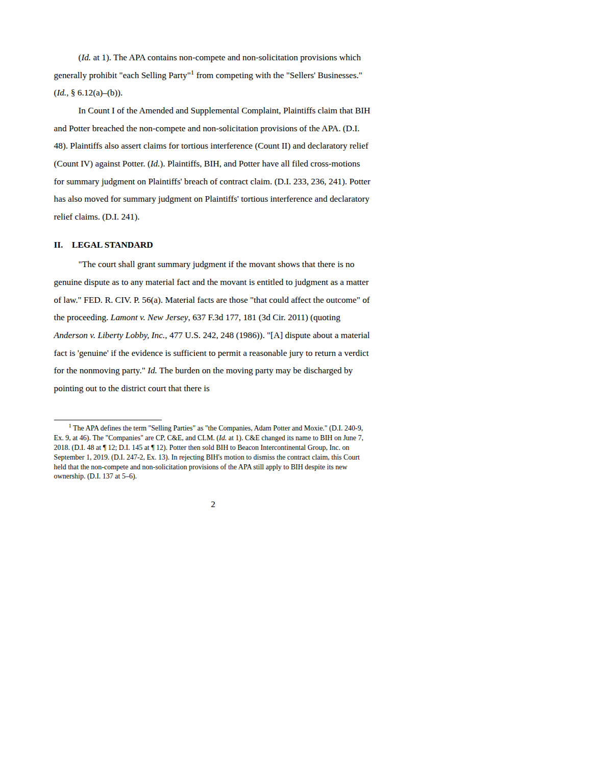(Id. at 1). The APA contains non-compete and non-solicitation provisions which generally prohibit "each Selling Party"1 from competing with the "Sellers' Businesses." (Id., § 6.12(a)–(b)).
In Count I of the Amended and Supplemental Complaint, Plaintiffs claim that BIH and Potter breached the non-compete and non-solicitation provisions of the APA. (D.I. 48). Plaintiffs also assert claims for tortious interference (Count II) and declaratory relief (Count IV) against Potter. (Id.). Plaintiffs, BIH, and Potter have all filed cross-motions for summary judgment on Plaintiffs' breach of contract claim. (D.I. 233, 236, 241). Potter has also moved for summary judgment on Plaintiffs' tortious interference and declaratory relief claims. (D.I. 241).
II. LEGAL STANDARD
"The court shall grant summary judgment if the movant shows that there is no genuine dispute as to any material fact and the movant is entitled to judgment as a matter of law." FED. R. CIV. P. 56(a). Material facts are those "that could affect the outcome" of the proceeding. Lamont v. New Jersey, 637 F.3d 177, 181 (3d Cir. 2011) (quoting Anderson v. Liberty Lobby, Inc., 477 U.S. 242, 248 (1986)). "[A] dispute about a material fact is 'genuine' if the evidence is sufficient to permit a reasonable jury to return a verdict for the nonmoving party." Id. The burden on the moving party may be discharged by pointing out to the district court that there is
1 The APA defines the term "Selling Parties" as "the Companies, Adam Potter and Moxie." (D.I. 240-9, Ex. 9, at 46). The "Companies" are CP, C&E, and CLM. (Id. at 1). C&E changed its name to BIH on June 7, 2018. (D.I. 48 at ¶ 12; D.I. 145 at ¶ 12). Potter then sold BIH to Beacon Intercontinental Group, Inc. on September 1, 2019. (D.I. 247-2, Ex. 13). In rejecting BIH's motion to dismiss the contract claim, this Court held that the non-compete and non-solicitation provisions of the APA still apply to BIH despite its new ownership. (D.I. 137 at 5–6).
2